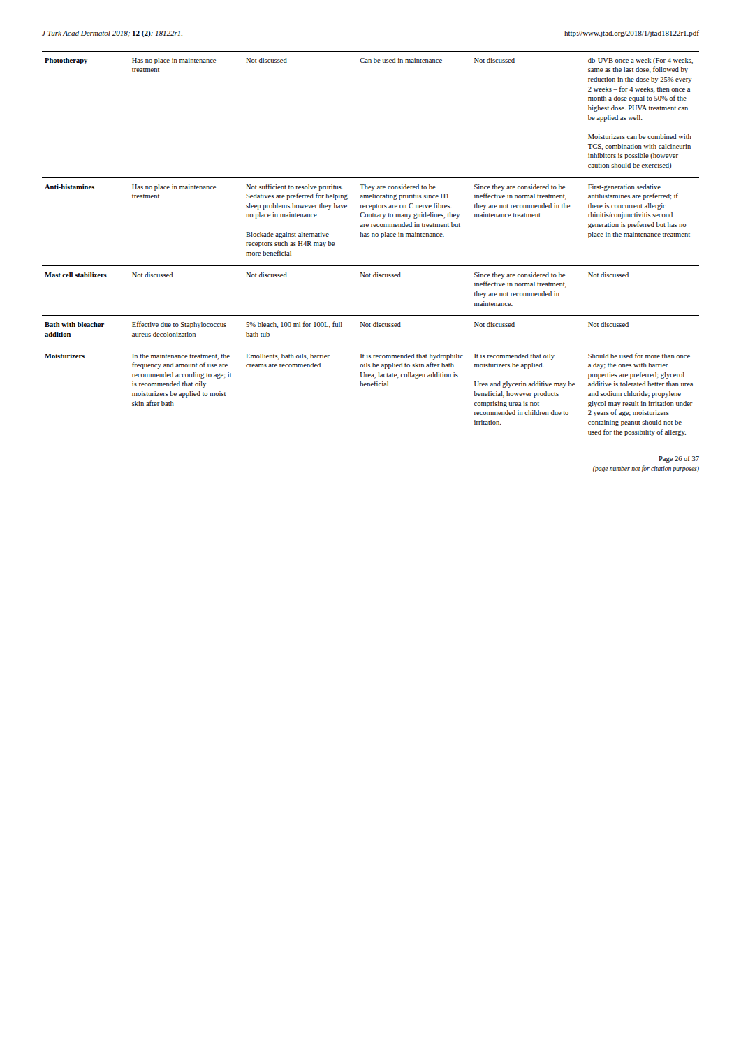J Turk Acad Dermatol 2018; 12 (2): 18122r1.
http://www.jtad.org/2018/1/jtad18122r1.pdf
| Phototherapy | Has no place in maintenance treatment | Not discussed | Can be used in maintenance | Not discussed | db-UVB once a week (For 4 weeks, same as the last dose, followed by reduction in the dose by 25% every 2 weeks – for 4 weeks, then once a month a dose equal to 50% of the highest dose. PUVA treatment can be applied as well. Moisturizers can be combined with TCS, combination with calcineurin inhibitors is possible (however caution should be exercised) |
| Anti-histamines | Has no place in maintenance treatment | Not sufficient to resolve pruritus. Sedatives are preferred for helping sleep problems however they have no place in maintenance Blockade against alternative receptors such as H4R may be more beneficial | They are considered to be ameliorating pruritus since H1 receptors are on C nerve fibres. Contrary to many guidelines, they are recommended in treatment but has no place in maintenance. | Since they are considered to be ineffective in normal treatment, they are not recommended in the maintenance treatment | First-generation sedative antihistamines are preferred; if there is concurrent allergic rhinitis/conjunctivitis second generation is preferred but has no place in the maintenance treatment |
| Mast cell stabilizers | Not discussed | Not discussed | Not discussed | Since they are considered to be ineffective in normal treatment, they are not recommended in maintenance. | Not discussed |
| Bath with bleacher addition | Effective due to Staphylococcus aureus decolonization | 5% bleach, 100 ml for 100L, full bath tub | Not discussed | Not discussed | Not discussed |
| Moisturizers | In the maintenance treatment, the frequency and amount of use are recommended according to age; it is recommended that oily moisturizers be applied to moist skin after bath | Emollients, bath oils, barrier creams are recommended | It is recommended that hydrophilic oils be applied to skin after bath. Urea, lactate, collagen addition is beneficial | It is recommended that oily moisturizers be applied. Urea and glycerin additive may be beneficial, however products comprising urea is not recommended in children due to irritation. | Should be used for more than once a day; the ones with barrier properties are preferred; glycerol additive is tolerated better than urea and sodium chloride; propylene glycol may result in irritation under 2 years of age; moisturizers containing peanut should not be used for the possibility of allergy. |
Page 26 of 37
(page number not for citation purposes)